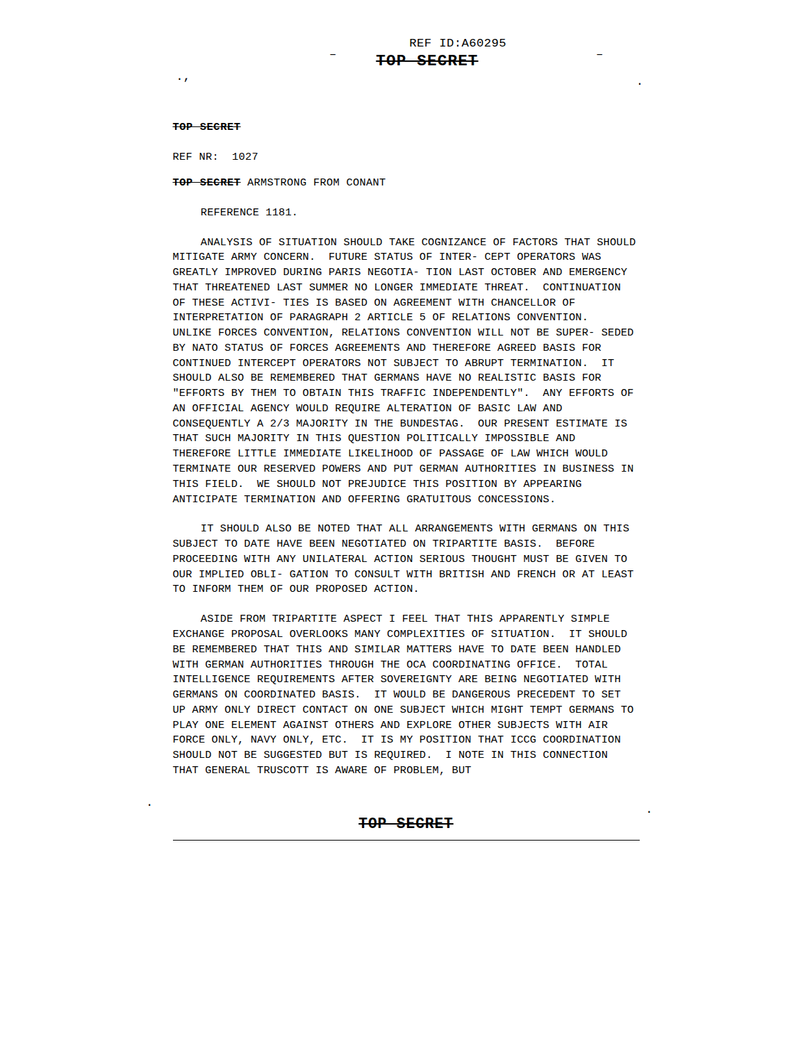., – REF ID:A60295 TOP SECRET – .
TOP SECRET
REF NR: 1027
TOP SECRET ARMSTRONG FROM CONANT
REFERENCE 1181.
ANALYSIS OF SITUATION SHOULD TAKE COGNIZANCE OF FACTORS THAT SHOULD MITIGATE ARMY CONCERN. FUTURE STATUS OF INTER- CEPT OPERATORS WAS GREATLY IMPROVED DURING PARIS NEGOTIA- TION LAST OCTOBER AND EMERGENCY THAT THREATENED LAST SUMMER NO LONGER IMMEDIATE THREAT. CONTINUATION OF THESE ACTIVI- TIES IS BASED ON AGREEMENT WITH CHANCELLOR OF INTERPRETATION OF PARAGRAPH 2 ARTICLE 5 OF RELATIONS CONVENTION. UNLIKE FORCES CONVENTION, RELATIONS CONVENTION WILL NOT BE SUPER- SEDED BY NATO STATUS OF FORCES AGREEMENTS AND THEREFORE AGREED BASIS FOR CONTINUED INTERCEPT OPERATORS NOT SUBJECT TO ABRUPT TERMINATION. IT SHOULD ALSO BE REMEMBERED THAT GERMANS HAVE NO REALISTIC BASIS FOR "EFFORTS BY THEM TO OBTAIN THIS TRAFFIC INDEPENDENTLY". ANY EFFORTS OF AN OFFICIAL AGENCY WOULD REQUIRE ALTERATION OF BASIC LAW AND CONSEQUENTLY A 2/3 MAJORITY IN THE BUNDESTAG. OUR PRESENT ESTIMATE IS THAT SUCH MAJORITY IN THIS QUESTION POLITICALLY IMPOSSIBLE AND THEREFORE LITTLE IMMEDIATE LIKELIHOOD OF PASSAGE OF LAW WHICH WOULD TERMINATE OUR RESERVED POWERS AND PUT GERMAN AUTHORITIES IN BUSINESS IN THIS FIELD. WE SHOULD NOT PREJUDICE THIS POSITION BY APPEARING ANTICIPATE TERMINATION AND OFFERING GRATUITOUS CONCESSIONS.
IT SHOULD ALSO BE NOTED THAT ALL ARRANGEMENTS WITH GERMANS ON THIS SUBJECT TO DATE HAVE BEEN NEGOTIATED ON TRIPARTITE BASIS. BEFORE PROCEEDING WITH ANY UNILATERAL ACTION SERIOUS THOUGHT MUST BE GIVEN TO OUR IMPLIED OBLI- GATION TO CONSULT WITH BRITISH AND FRENCH OR AT LEAST TO INFORM THEM OF OUR PROPOSED ACTION.
ASIDE FROM TRIPARTITE ASPECT I FEEL THAT THIS APPARENTLY SIMPLE EXCHANGE PROPOSAL OVERLOOKS MANY COMPLEXITIES OF SITUATION. IT SHOULD BE REMEMBERED THAT THIS AND SIMILAR MATTERS HAVE TO DATE BEEN HANDLED WITH GERMAN AUTHORITIES THROUGH THE OCA COORDINATING OFFICE. TOTAL INTELLIGENCE REQUIREMENTS AFTER SOVEREIGNTY ARE BEING NEGOTIATED WITH GERMANS ON COORDINATED BASIS. IT WOULD BE DANGEROUS PRECEDENT TO SET UP ARMY ONLY DIRECT CONTACT ON ONE SUBJECT WHICH MIGHT TEMPT GERMANS TO PLAY ONE ELEMENT AGAINST OTHERS AND EXPLORE OTHER SUBJECTS WITH AIR FORCE ONLY, NAVY ONLY, ETC. IT IS MY POSITION THAT ICCG COORDINATION SHOULD NOT BE SUGGESTED BUT IS REQUIRED. I NOTE IN THIS CONNECTION THAT GENERAL TRUSCOTT IS AWARE OF PROBLEM, BUT
TOP SECRET
. .